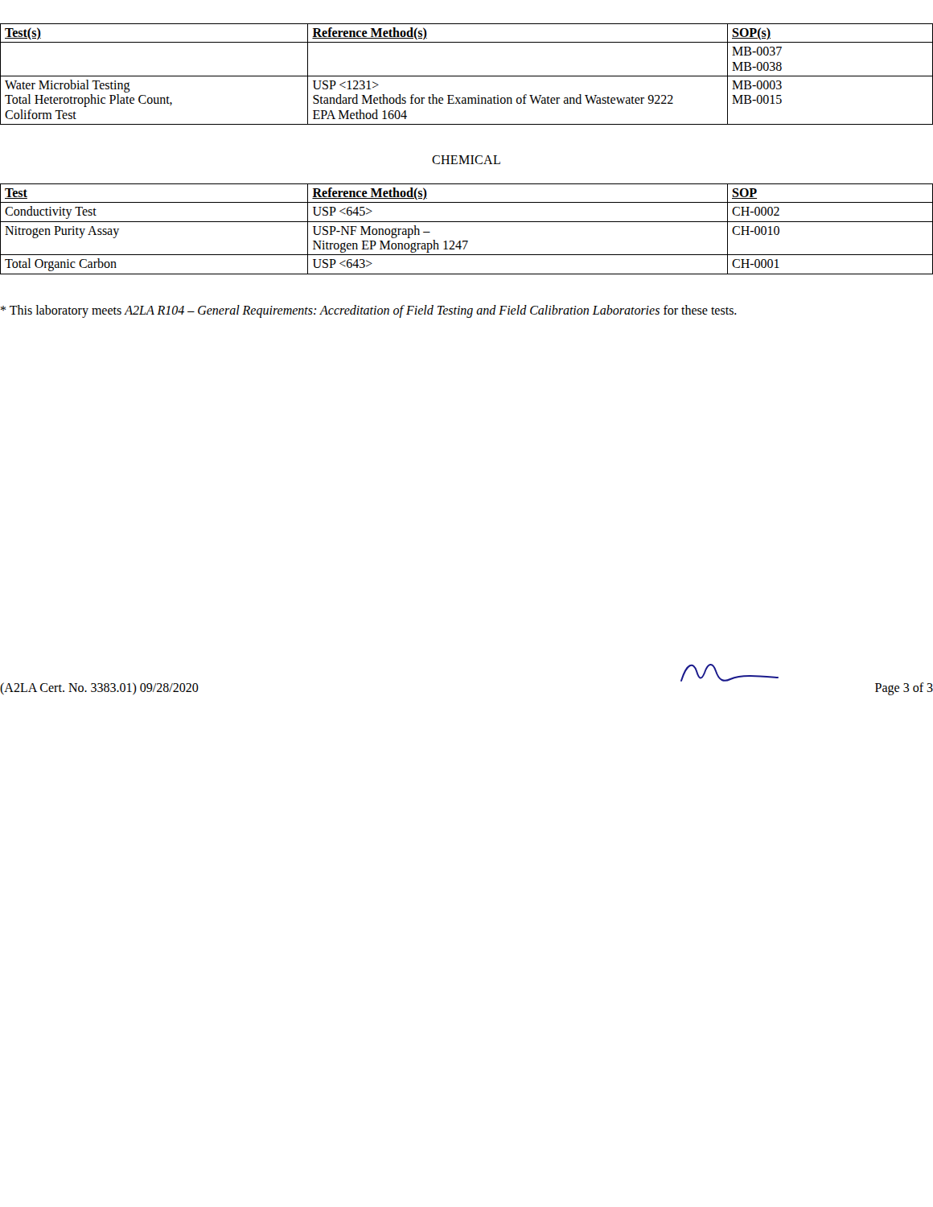| Test(s) | Reference Method(s) | SOP(s) |
| | | MB-0037 MB-0038 |
| Water Microbial Testing Total Heterotrophic Plate Count, Coliform Test | USP <1231> Standard Methods for the Examination of Water and Wastewater 9222 EPA Method 1604 | MB-0003 MB-0015 |
CHEMICAL
| Test | Reference Method(s) | SOP |
| Conductivity Test | USP <645> | CH-0002 |
| Nitrogen Purity Assay | USP-NF Monograph – Nitrogen EP Monograph 1247 | CH-0010 |
| Total Organic Carbon | USP <643> | CH-0001 |
* This laboratory meets A2LA R104 – General Requirements: Accreditation of Field Testing and Field Calibration Laboratories for these tests.
(A2LA Cert. No. 3383.01) 09/28/2020 Page 3 of 3